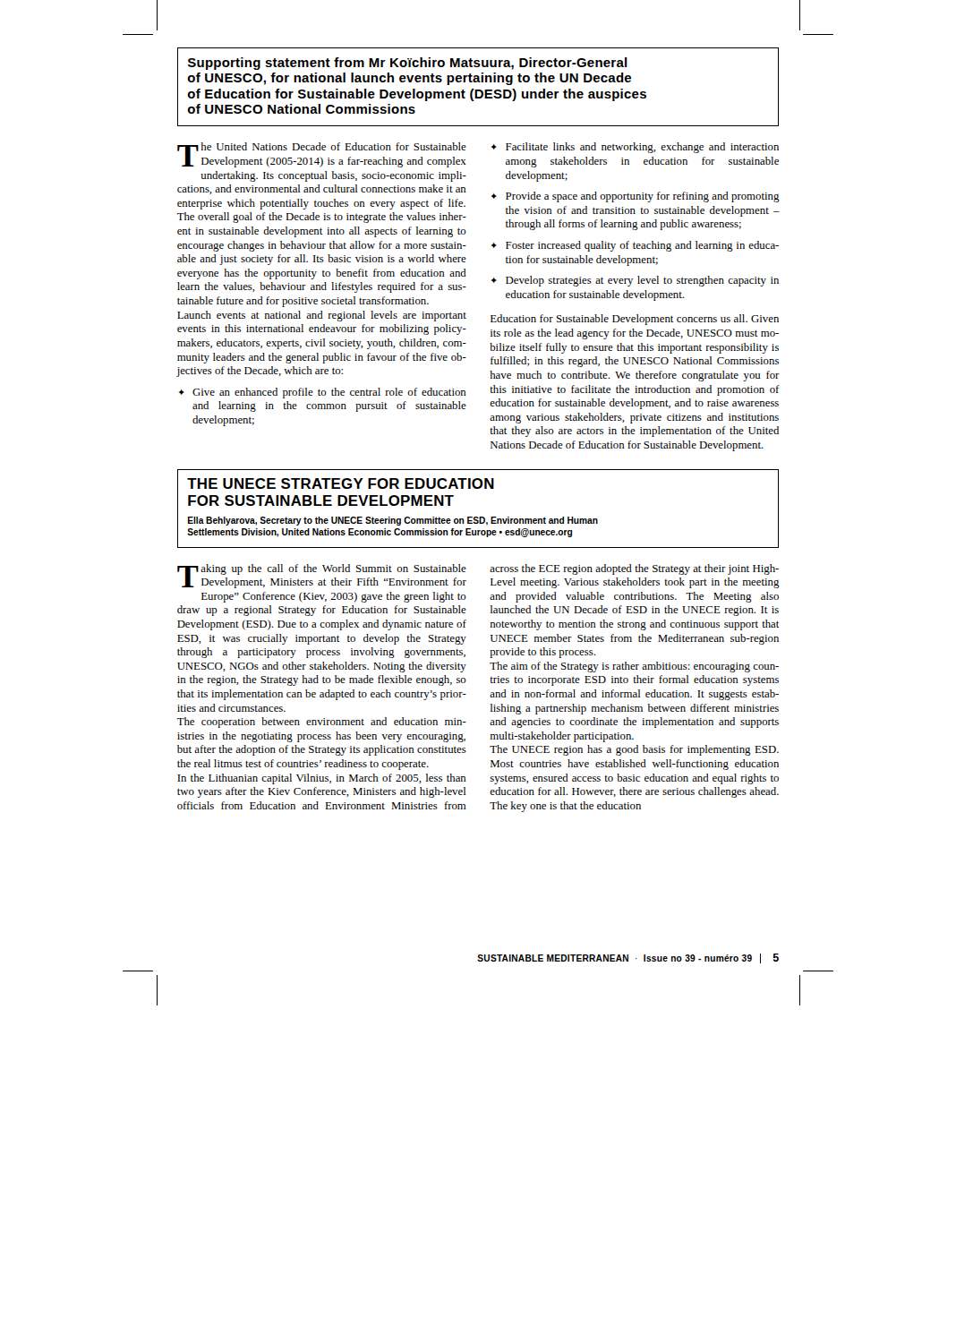Supporting statement from Mr Koïchiro Matsuura, Director-General
of UNESCO, for national launch events pertaining to the UN Decade
of Education for Sustainable Development (DESD) under the auspices
of UNESCO National Commissions
The United Nations Decade of Education for Sustainable Development (2005-2014) is a far-reaching and complex undertaking. Its conceptual basis, socio-economic implications, and environmental and cultural connections make it an enterprise which potentially touches on every aspect of life. The overall goal of the Decade is to integrate the values inherent in sustainable development into all aspects of learning to encourage changes in behaviour that allow for a more sustainable and just society for all. Its basic vision is a world where everyone has the opportunity to benefit from education and learn the values, behaviour and lifestyles required for a sustainable future and for positive societal transformation.
Launch events at national and regional levels are important events in this international endeavour for mobilizing policy-makers, educators, experts, civil society, youth, children, community leaders and the general public in favour of the five objectives of the Decade, which are to:
Give an enhanced profile to the central role of education and learning in the common pursuit of sustainable development;
Facilitate links and networking, exchange and interaction among stakeholders in education for sustainable development;
Provide a space and opportunity for refining and promoting the vision of and transition to sustainable development – through all forms of learning and public awareness;
Foster increased quality of teaching and learning in education for sustainable development;
Develop strategies at every level to strengthen capacity in education for sustainable development.
Education for Sustainable Development concerns us all. Given its role as the lead agency for the Decade, UNESCO must mobilize itself fully to ensure that this important responsibility is fulfilled; in this regard, the UNESCO National Commissions have much to contribute. We therefore congratulate you for this initiative to facilitate the introduction and promotion of education for sustainable development, and to raise awareness among various stakeholders, private citizens and institutions that they also are actors in the implementation of the United Nations Decade of Education for Sustainable Development.
THE UNECE STRATEGY FOR EDUCATION
FOR SUSTAINABLE DEVELOPMENT
Ella Behlyarova, Secretary to the UNECE Steering Committee on ESD, Environment and Human
Settlements Division, United Nations Economic Commission for Europe • esd@unece.org
Taking up the call of the World Summit on Sustainable Development, Ministers at their Fifth “Environment for Europe” Conference (Kiev, 2003) gave the green light to draw up a regional Strategy for Education for Sustainable Development (ESD). Due to a complex and dynamic nature of ESD, it was crucially important to develop the Strategy through a participatory process involving governments, UNESCO, NGOs and other stakeholders. Noting the diversity in the region, the Strategy had to be made flexible enough, so that its implementation can be adapted to each country’s priorities and circumstances.
The cooperation between environment and education ministries in the negotiating process has been very encouraging, but after the adoption of the Strategy its application constitutes the real litmus test of countries’ readiness to cooperate.
In the Lithuanian capital Vilnius, in March of 2005, less than two years after the Kiev Conference, Ministers and high-level officials from Education and Environment Ministries from across the ECE region adopted the Strategy at their joint High-Level meeting. Various stakeholders took part in the meeting and provided valuable contributions. The Meeting also launched the UN Decade of ESD in the UNECE region. It is noteworthy to mention the strong and continuous support that UNECE member States from the Mediterranean sub-region provide to this process.
The aim of the Strategy is rather ambitious: encouraging countries to incorporate ESD into their formal education systems and in non-formal and informal education. It suggests establishing a partnership mechanism between different ministries and agencies to coordinate the implementation and supports multi-stakeholder participation.
The UNECE region has a good basis for implementing ESD. Most countries have established well-functioning education systems, ensured access to basic education and equal rights to education for all. However, there are serious challenges ahead. The key one is that the education
SUSTAINABLE MEDITERRANEAN · Issue no 39 - numéro 39 5